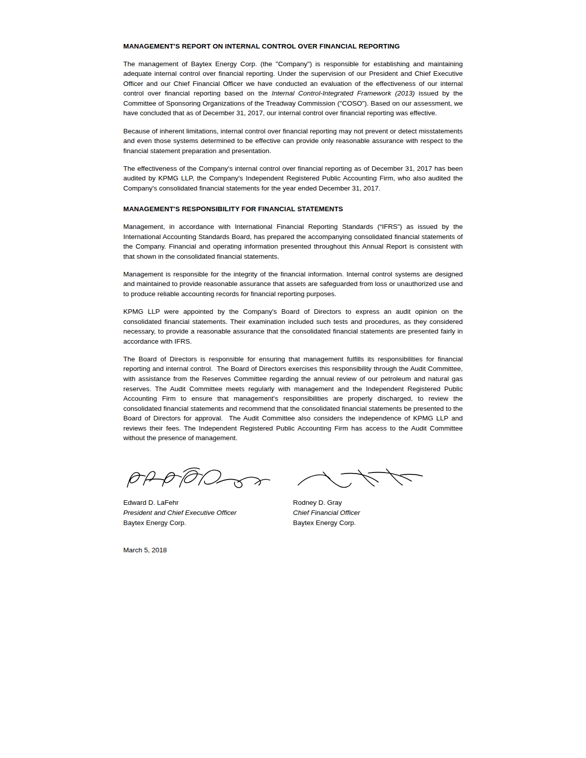MANAGEMENT'S REPORT ON INTERNAL CONTROL OVER FINANCIAL REPORTING
The management of Baytex Energy Corp. (the "Company") is responsible for establishing and maintaining adequate internal control over financial reporting. Under the supervision of our President and Chief Executive Officer and our Chief Financial Officer we have conducted an evaluation of the effectiveness of our internal control over financial reporting based on the Internal Control-Integrated Framework (2013) issued by the Committee of Sponsoring Organizations of the Treadway Commission ("COSO"). Based on our assessment, we have concluded that as of December 31, 2017, our internal control over financial reporting was effective.
Because of inherent limitations, internal control over financial reporting may not prevent or detect misstatements and even those systems determined to be effective can provide only reasonable assurance with respect to the financial statement preparation and presentation.
The effectiveness of the Company's internal control over financial reporting as of December 31, 2017 has been audited by KPMG LLP, the Company's Independent Registered Public Accounting Firm, who also audited the Company's consolidated financial statements for the year ended December 31, 2017.
MANAGEMENT'S RESPONSIBILITY FOR FINANCIAL STATEMENTS
Management, in accordance with International Financial Reporting Standards (“IFRS”) as issued by the International Accounting Standards Board, has prepared the accompanying consolidated financial statements of the Company. Financial and operating information presented throughout this Annual Report is consistent with that shown in the consolidated financial statements.
Management is responsible for the integrity of the financial information. Internal control systems are designed and maintained to provide reasonable assurance that assets are safeguarded from loss or unauthorized use and to produce reliable accounting records for financial reporting purposes.
KPMG LLP were appointed by the Company's Board of Directors to express an audit opinion on the consolidated financial statements. Their examination included such tests and procedures, as they considered necessary, to provide a reasonable assurance that the consolidated financial statements are presented fairly in accordance with IFRS.
The Board of Directors is responsible for ensuring that management fulfills its responsibilities for financial reporting and internal control. The Board of Directors exercises this responsibility through the Audit Committee, with assistance from the Reserves Committee regarding the annual review of our petroleum and natural gas reserves. The Audit Committee meets regularly with management and the Independent Registered Public Accounting Firm to ensure that management's responsibilities are properly discharged, to review the consolidated financial statements and recommend that the consolidated financial statements be presented to the Board of Directors for approval. The Audit Committee also considers the independence of KPMG LLP and reviews their fees. The Independent Registered Public Accounting Firm has access to the Audit Committee without the presence of management.
| Edward D. LaFehr President and Chief Executive Officer Baytex Energy Corp. | Rodney D. Gray Chief Financial Officer Baytex Energy Corp. |
March 5, 2018